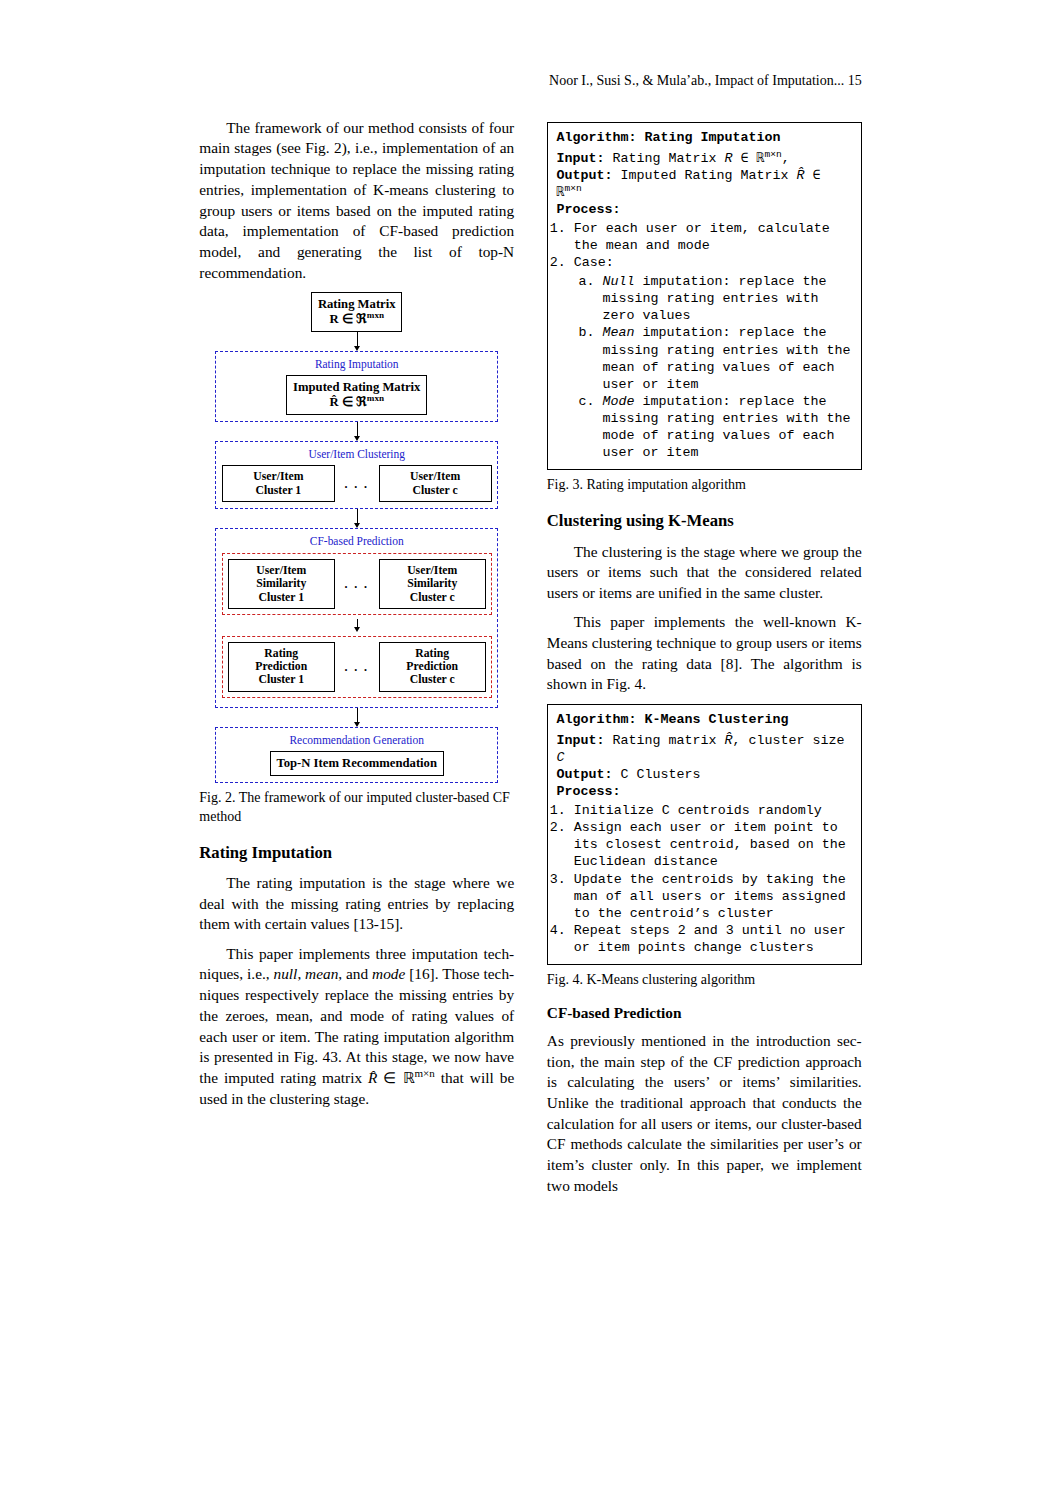Noor I., Susi S., & Mula’ab., Impact of Imputation... 15
The framework of our method consists of four main stages (see Fig. 2), i.e., implementation of an imputation technique to replace the missing rating entries, implementation of K-means clustering to group users or items based on the imputed rating data, implementation of CF-based prediction model, and generating the list of top-N recommendation.
Rating Matrix
R ∈ ℜmxn
Rating Imputation
Imputed Rating Matrix
R̂ ∈ ℜmxn
User/Item Clustering
User/Item
Cluster 1
. . .
User/Item
Cluster c
CF-based Prediction
User/Item
Similarity
Cluster 1
. . .
User/Item
Similarity
Cluster c
Rating
Prediction
Cluster 1
. . .
Rating
Prediction
Cluster c
Recommendation Generation
Top-N Item Recommendation
Fig. 2. The framework of our imputed cluster-based CF method
Rating Imputation
The rating imputation is the stage where we deal with the missing rating entries by replacing them with certain values [13-15].
This paper implements three imputation techniques, i.e., null, mean, and mode [16]. Those techniques respectively replace the missing entries by the zeroes, mean, and mode of rating values of each user or item. The rating imputation algorithm is presented in Fig. 43. At this stage, we now have the imputed rating matrix R̂ ∈ ℝm×n that will be used in the clustering stage.
Algorithm: Rating Imputation
Input: Rating Matrix R ∈ ℝm×n,
Output: Imputed Rating Matrix R̂ ∈ ℝm×n
Process:
For each user or item, calculate the mean and mode
Case:
Null imputation: replace the missing rating entries with zero values
Mean imputation: replace the missing rating entries with the mean of rating values of each user or item
Mode imputation: replace the missing rating entries with the mode of rating values of each user or item
Fig. 3. Rating imputation algorithm
Clustering using K-Means
The clustering is the stage where we group the users or items such that the considered related users or items are unified in the same cluster.
This paper implements the well-known K-Means clustering technique to group users or items based on the rating data [8]. The algorithm is shown in Fig. 4.
Algorithm: K-Means Clustering
Input: Rating matrix R̂, cluster size C
Output: C Clusters
Process:
Initialize C centroids randomly
Assign each user or item point to its closest centroid, based on the Euclidean distance
Update the centroids by taking the man of all users or items assigned to the centroid’s cluster
Repeat steps 2 and 3 until no user or item points change clusters
Fig. 4. K-Means clustering algorithm
CF-based Prediction
As previously mentioned in the introduction section, the main step of the CF prediction approach is calculating the users’ or items’ similarities. Unlike the traditional approach that conducts the calculation for all users or items, our cluster-based CF methods calculate the similarities per user’s or item’s cluster only. In this paper, we implement two models